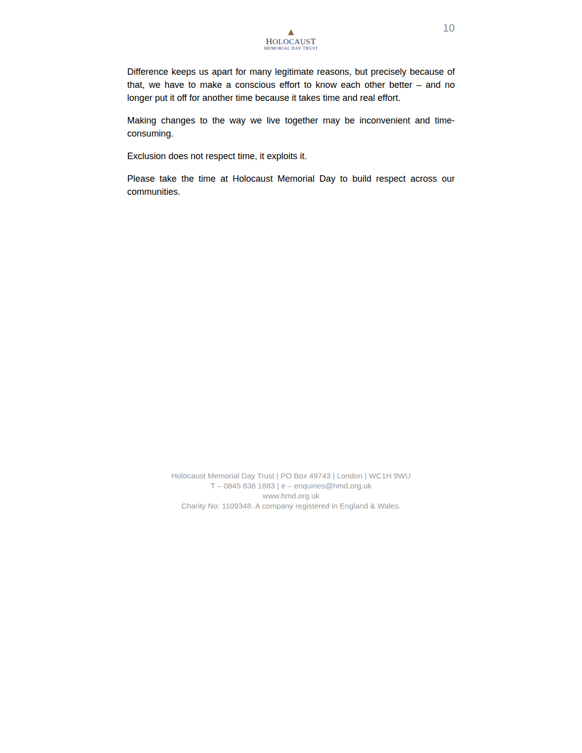10
▲ HOLOCAUST MEMORIAL DAY TRUST
Difference keeps us apart for many legitimate reasons, but precisely because of that, we have to make a conscious effort to know each other better – and no longer put it off for another time because it takes time and real effort.
Making changes to the way we live together may be inconvenient and time-consuming.
Exclusion does not respect time, it exploits it.
Please take the time at Holocaust Memorial Day to build respect across our communities.
Holocaust Memorial Day Trust | PO Box 49743 | London | WC1H 9WU
T – 0845 838 1883 | e – enquiries@hmd.org.uk
www.hmd.org.uk
Charity No: 1109348. A company registered in England & Wales.